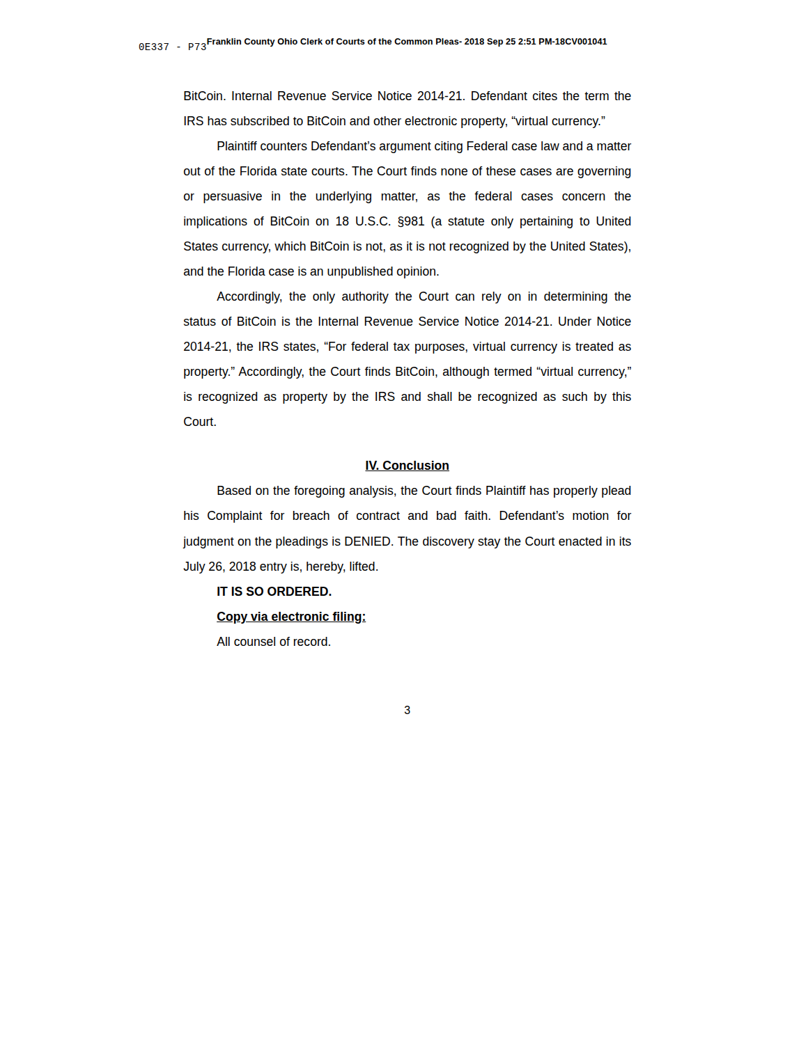Franklin County Ohio Clerk of Courts of the Common Pleas- 2018 Sep 25 2:51 PM-18CV001041
0E337 - P73
BitCoin. Internal Revenue Service Notice 2014-21. Defendant cites the term the IRS has subscribed to BitCoin and other electronic property, “virtual currency.”
Plaintiff counters Defendant’s argument citing Federal case law and a matter out of the Florida state courts. The Court finds none of these cases are governing or persuasive in the underlying matter, as the federal cases concern the implications of BitCoin on 18 U.S.C. §981 (a statute only pertaining to United States currency, which BitCoin is not, as it is not recognized by the United States), and the Florida case is an unpublished opinion.
Accordingly, the only authority the Court can rely on in determining the status of BitCoin is the Internal Revenue Service Notice 2014-21. Under Notice 2014-21, the IRS states, “For federal tax purposes, virtual currency is treated as property.” Accordingly, the Court finds BitCoin, although termed “virtual currency,” is recognized as property by the IRS and shall be recognized as such by this Court.
IV. Conclusion
Based on the foregoing analysis, the Court finds Plaintiff has properly plead his Complaint for breach of contract and bad faith. Defendant’s motion for judgment on the pleadings is DENIED. The discovery stay the Court enacted in its July 26, 2018 entry is, hereby, lifted.
IT IS SO ORDERED.
Copy via electronic filing:
All counsel of record.
3